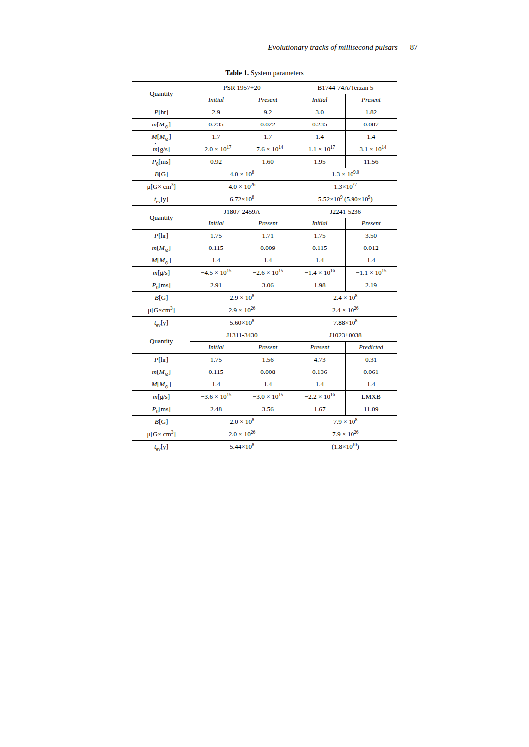Evolutionary tracks of millisecond pulsars 87
Table 1. System parameters
| Quantity | PSR 1957+20 | B1744-74A/Terzan 5 |
| Initial | Present | Initial | Present |
| P [hr] | 2.9 | 9.2 | 3.0 | 1.82 |
| m [ M ⊙ ] | 0.235 | 0.022 | 0.235 | 0.087 |
| M [ M ⊙ ] | 1.7 | 1.7 | 1.4 | 1.4 |
| m [g/s] | −2.0 × 10 17 | −7.6 × 10 14 | −1.1 × 10 17 | −3.1 × 10 14 |
| P 0 [ms] | 0.92 | 1.60 | 1.95 | 11.56 |
| B [G] | 4.0 × 10 8 | 1.3 × 10 9.0 |
| μ [G× cm 3 ] | 4.0 × 10 26 | 1.3×10 27 |
| t ev [y] | 6.72×10 8 | 5.52×10 9 (5.90×10 9 ) |
| Quantity | J1807-2459A | J2241-5236 |
| Initial | Present | Initial | Present |
| P [hr] | 1.75 | 1.71 | 1.75 | 3.50 |
| m [ M ⊙ ] | 0.115 | 0.009 | 0.115 | 0.012 |
| M [ M ⊙ ] | 1.4 | 1.4 | 1.4 | 1.4 |
| m [g/s] | −4.5 × 10 15 | −2.6 × 10 15 | −1.4 × 10 16 | −1.1 × 10 15 |
| P 0 [ms] | 2.91 | 3.06 | 1.98 | 2.19 |
| B [G] | 2.9 × 10 8 | 2.4 × 10 8 |
| μ [G×cm 3 ] | 2.9 × 10 26 | 2.4 × 10 26 |
| t ev [y] | 5.60×10 8 | 7.88×10 8 |
| Quantity | J1311-3430 | J1023+0038 |
| Initial | Present | Present | Predicted |
| P [hr] | 1.75 | 1.56 | 4.73 | 0.31 |
| m [ M ⊙ ] | 0.115 | 0.008 | 0.136 | 0.061 |
| M [ M ⊙ ] | 1.4 | 1.4 | 1.4 | 1.4 |
| m [g/s] | −3.6 × 10 15 | −3.0 × 10 15 | −2.2 × 10 16 | LMXB |
| P 0 [ms] | 2.48 | 3.56 | 1.67 | 11.09 |
| B [G] | 2.0 × 10 8 | 7.9 × 10 8 |
| μ [G× cm 3 ] | 2.0 × 10 26 | 7.9 × 10 26 |
| t ev [y] | 5.44×10 8 | (1.8×10 10 ) |